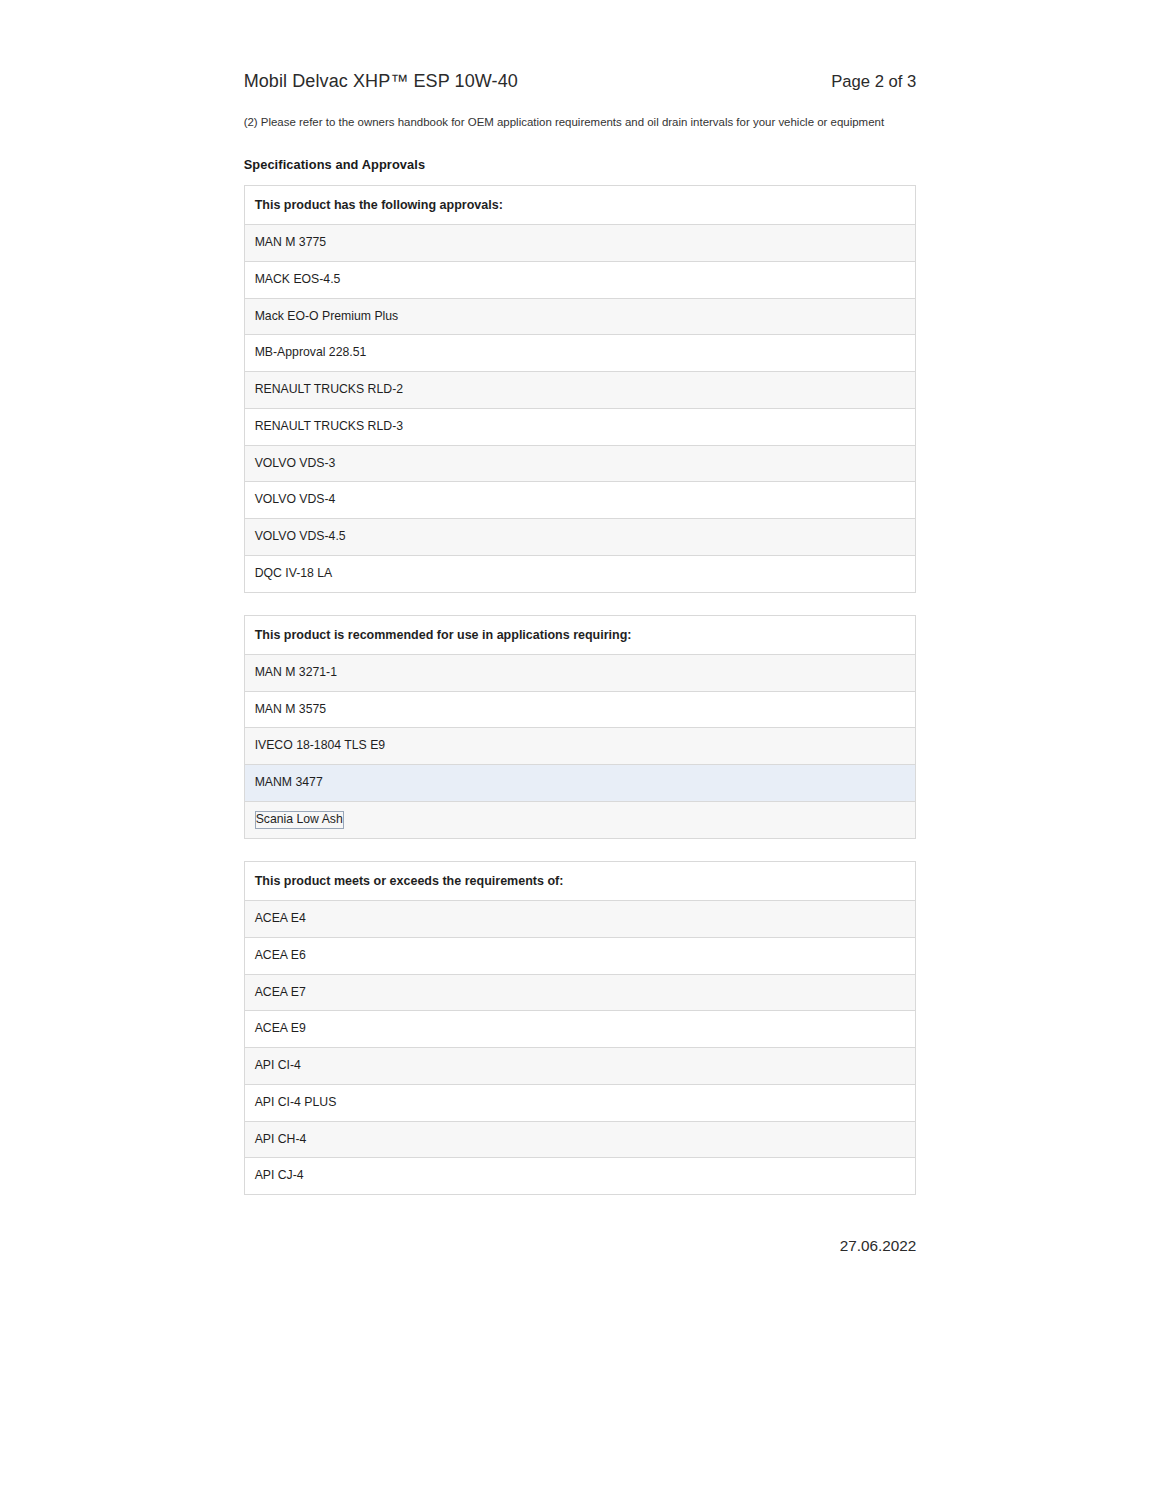Mobil Delvac XHP™ ESP 10W-40
Page 2 of 3
(2) Please refer to the owners handbook for OEM application requirements and oil drain intervals for your vehicle or equipment
Specifications and Approvals
| This product has the following approvals: |
| --- |
| MAN M 3775 |
| MACK EOS-4.5 |
| Mack EO-O Premium Plus |
| MB-Approval 228.51 |
| RENAULT TRUCKS RLD-2 |
| RENAULT TRUCKS RLD-3 |
| VOLVO VDS-3 |
| VOLVO VDS-4 |
| VOLVO VDS-4.5 |
| DQC IV-18 LA |
| This product is recommended for use in applications requiring: |
| --- |
| MAN M 3271-1 |
| MAN M 3575 |
| IVECO 18-1804 TLS E9 |
| MANM 3477 |
| Scania Low Ash |
| This product meets or exceeds the requirements of: |
| --- |
| ACEA E4 |
| ACEA E6 |
| ACEA E7 |
| ACEA E9 |
| API CI-4 |
| API CI-4 PLUS |
| API CH-4 |
| API CJ-4 |
27.06.2022